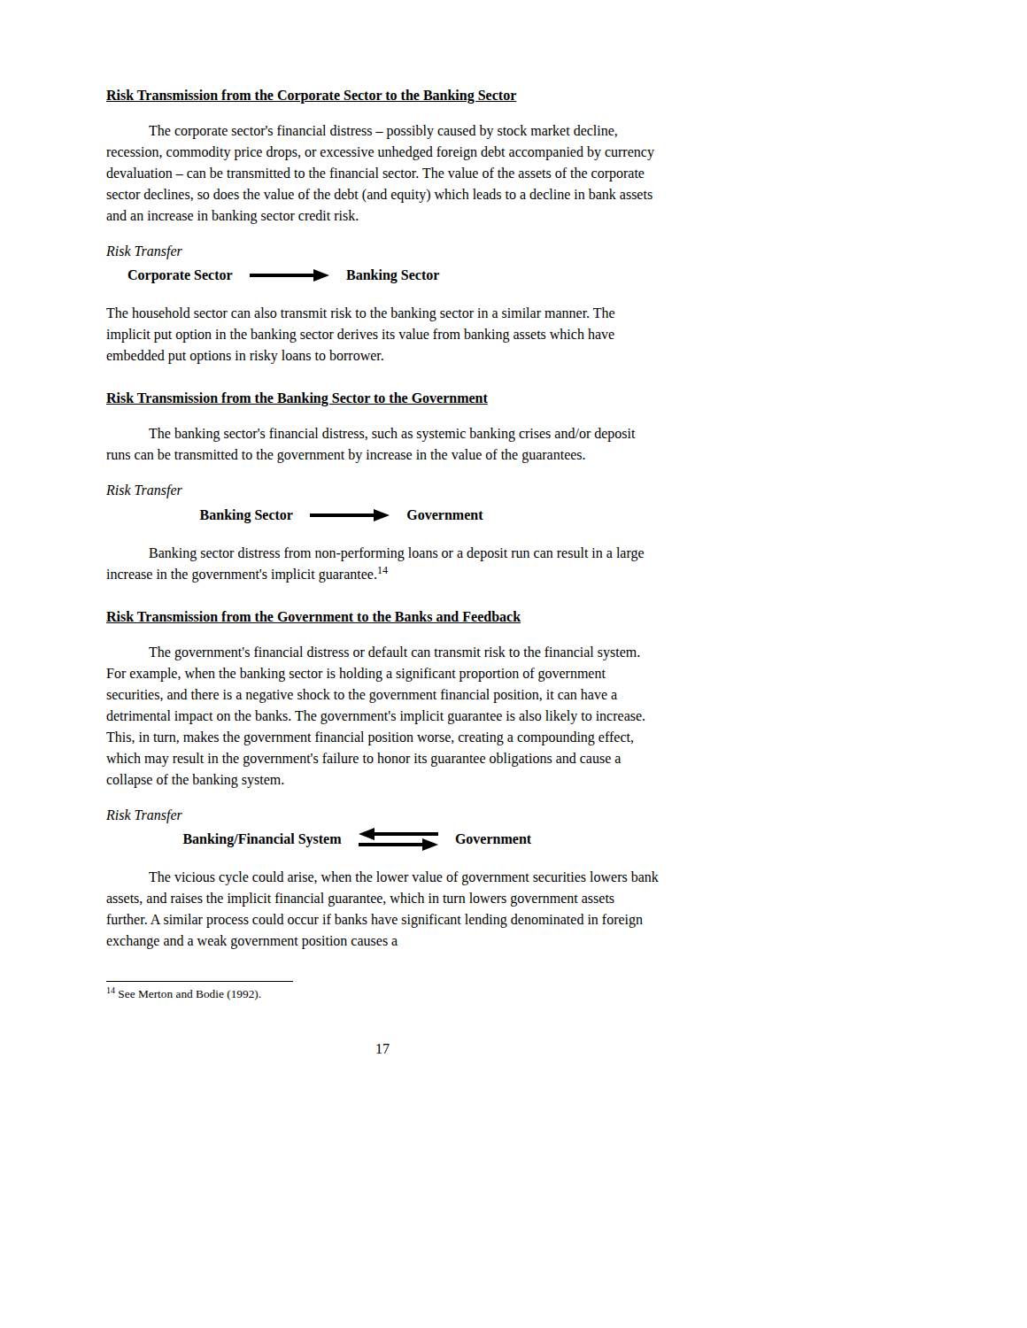Risk Transmission from the Corporate Sector to the Banking Sector
The corporate sector's financial distress – possibly caused by stock market decline, recession, commodity price drops, or excessive unhedged foreign debt accompanied by currency devaluation – can be transmitted to the financial sector. The value of the assets of the corporate sector declines, so does the value of the debt (and equity) which leads to a decline in bank assets and an increase in banking sector credit risk.
Risk Transfer
Corporate Sector Banking Sector
The household sector can also transmit risk to the banking sector in a similar manner. The implicit put option in the banking sector derives its value from banking assets which have embedded put options in risky loans to borrower.
Risk Transmission from the Banking Sector to the Government
The banking sector's financial distress, such as systemic banking crises and/or deposit runs can be transmitted to the government by increase in the value of the guarantees.
Risk Transfer
Banking Sector Government
Banking sector distress from non-performing loans or a deposit run can result in a large increase in the government's implicit guarantee.14
Risk Transmission from the Government to the Banks and Feedback
The government's financial distress or default can transmit risk to the financial system. For example, when the banking sector is holding a significant proportion of government securities, and there is a negative shock to the government financial position, it can have a detrimental impact on the banks. The government's implicit guarantee is also likely to increase. This, in turn, makes the government financial position worse, creating a compounding effect, which may result in the government's failure to honor its guarantee obligations and cause a collapse of the banking system.
Risk Transfer
Banking/Financial System Government
The vicious cycle could arise, when the lower value of government securities lowers bank assets, and raises the implicit financial guarantee, which in turn lowers government assets further. A similar process could occur if banks have significant lending denominated in foreign exchange and a weak government position causes a
14 See Merton and Bodie (1992).
17